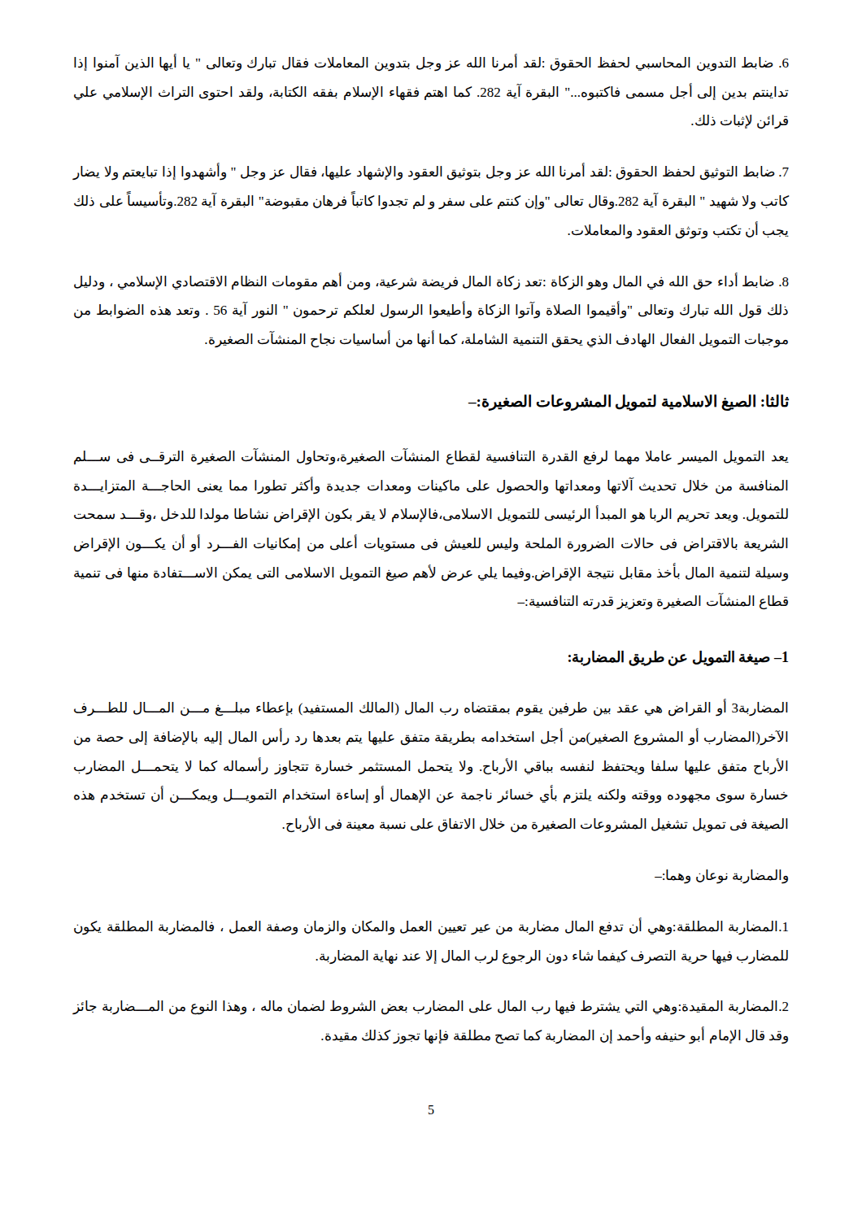6. ضابط التدوين المحاسبي لحفظ الحقوق :لقد أمرنا الله عز وجل بتدوين المعاملات فقال تبارك وتعالى " يا أيها الذين آمنوا إذا تداينتم بدين إلى أجل مسمى فاكتبوه..." البقرة آية 282. كما اهتم فقهاء الإسلام بفقه الكتابة، ولقد احتوى التراث الإسلامي علي قرائن لإثبات ذلك.
7. ضابط التوثيق لحفظ الحقوق :لقد أمرنا الله عز وجل بتوثيق العقود والإشهاد عليها، فقال عز وجل " وأشهدوا إذا تبايعتم ولا يضار كاتب ولا شهيد " البقرة آية 282.وقال تعالى "وإن كنتم على سفر و لم تجدوا كاتباً فرهان مقبوضة" البقرة آية 282.وتأسيساً على ذلك يجب أن تكتب وتوثق العقود والمعاملات.
8. ضابط أداء حق الله في المال وهو الزكاة :تعد زكاة المال فريضة شرعية، ومن أهم مقومات النظام الاقتصادي الإسلامي ، ودليل ذلك قول الله تبارك وتعالى "وأقيموا الصلاة وآتوا الزكاة وأطيعوا الرسول لعلكم ترحمون " النور آية 56 . وتعد هذه الضوابط من موجبات التمويل الفعال الهادف الذي يحقق التنمية الشاملة، كما أنها من أساسيات نجاح المنشآت الصغيرة.
ثالثا: الصيغ الاسلامية لتمويل المشروعات الصغيرة:–
يعد التمويل الميسر عاملا مهما لرفع القدرة التنافسية لقطاع المنشآت الصغيرة،وتحاول المنشآت الصغيرة الترقــى فى ســـلم المنافسة من خلال تحديث آلاتها ومعداتها والحصول على ماكينات ومعدات جديدة وأكثر تطورا مما يعنى الحاجـــة المتزايـــدة للتمويل. ويعد تحريم الربا هو المبدأ الرئيسى للتمويل الاسلامى،فالإسلام لا يقر بكون الإقراض نشاطا مولدا للدخل ،وقـــد سمحت الشريعة بالاقتراض فى حالات الضرورة الملحة وليس للعيش فى مستويات أعلى من إمكانيات الفـــرد أو أن يكـــون الإقراض وسيلة لتنمية المال بأخذ مقابل نتيجة الإقراض.وفيما يلي عرض لأهم صيغ التمويل الاسلامى التى يمكن الاســـتفادة منها فى تنمية قطاع المنشآت الصغيرة وتعزيز قدرته التنافسية:–
1– صيغة التمويل عن طريق المضاربة:
المضاربة3 أو القراض هي عقد بين طرفين يقوم بمقتضاه رب المال (المالك المستفيد) بإعطاء مبلـــغ مـــن المـــال للطـــرف الآخر(المضارب أو المشروع الصغير)من أجل استخدامه بطريقة متفق عليها يتم بعدها رد رأس المال إليه بالإضافة إلى حصة من الأرباح متفق عليها سلفا ويحتفظ لنفسه بباقي الأرباح. ولا يتحمل المستثمر خسارة تتجاوز رأسماله كما لا يتحمـــل المضارب خسارة سوى مجهوده ووقته ولكنه يلتزم بأي خسائر ناجمة عن الإهمال أو إساءة استخدام التمويـــل ويمكـــن أن تستخدم هذه الصيغة فى تمويل تشغيل المشروعات الصغيرة من خلال الاتفاق على نسبة معينة فى الأرباح.
والمضاربة نوعان وهما:–
1.المضاربة المطلقة:وهي أن تدفع المال مضاربة من عير تعيين العمل والمكان والزمان وصفة العمل ، فالمضاربة المطلقة يكون للمضارب فيها حرية التصرف كيفما شاء دون الرجوع لرب المال إلا عند نهاية المضاربة.
2.المضاربة المقيدة:وهي التي يشترط فيها رب المال على المضارب بعض الشروط لضمان ماله ، وهذا النوع من المـــضاربة جائز وقد قال الإمام أبو حنيفه وأحمد إن المضاربة كما تصح مطلقة فإنها تجوز كذلك مقيدة.
5